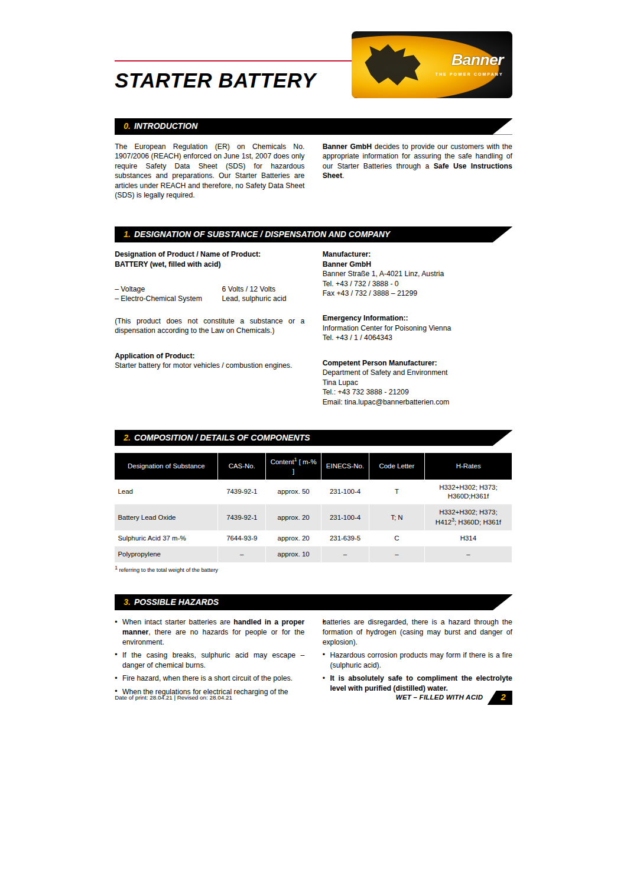STARTER BATTERY
Banner
THE POWER COMPANY
0. INTRODUCTION
The European Regulation (ER) on Chemicals No. 1907/2006 (REACH) enforced on June 1st, 2007 does only require Safety Data Sheet (SDS) for hazardous substances and preparations. Our Starter Batteries are articles under REACH and therefore, no Safety Data Sheet (SDS) is legally required.
Banner GmbH decides to provide our customers with the appropriate information for assuring the safe handling of our Starter Batteries through a Safe Use Instructions Sheet.
1. DESIGNATION OF SUBSTANCE / DISPENSATION AND COMPANY
Designation of Product / Name of Product:
BATTERY (wet, filled with acid)
– Voltage
6 Volts / 12 Volts
– Electro-Chemical System
Lead, sulphuric acid
(This product does not constitute a substance or a dispensation according to the Law on Chemicals.)
Application of Product:
Starter battery for motor vehicles / combustion engines.
Manufacturer:
Banner GmbH
Banner Straße 1, A-4021 Linz, Austria
Tel. +43 / 732 / 3888 - 0
Fax +43 / 732 / 3888 – 21299
Emergency Information::
Information Center for Poisoning Vienna
Tel. +43 / 1 / 4064343
Competent Person Manufacturer:
Department of Safety and Environment
Tina Lupac
Tel.: +43 732 3888 - 21209
Email: tina.lupac@bannerbatterien.com
2. COMPOSITION / DETAILS OF COMPONENTS
| Designation of Substance | CAS-No. | Content 1 [ m-% ] | EINECS-No. | Code Letter | H-Rates |
| --- | --- | --- | --- | --- | --- |
| Lead | 7439-92-1 | approx. 50 | 231-100-4 | T | H332+H302; H373; H360D;H361f |
| Battery Lead Oxide | 7439-92-1 | approx. 20 | 231-100-4 | T; N | H332+H302; H373; H412 3 ; H360D; H361f |
| Sulphuric Acid 37 m-% | 7644-93-9 | approx. 20 | 231-639-5 | C | H314 |
| Polypropylene | – | approx. 10 | – | – | – |
1 referring to the total weight of the battery
3. POSSIBLE HAZARDS
When intact starter batteries are handled in a proper manner, there are no hazards for people or for the environment.
If the casing breaks, sulphuric acid may escape – danger of chemical burns.
Fire hazard, when there is a short circuit of the poles.
When the regulations for electrical recharging of the
batteries are disregarded, there is a hazard through the formation of hydrogen (casing may burst and danger of explosion).
Hazardous corrosion products may form if there is a fire (sulphuric acid).
It is absolutely safe to compliment the electrolyte level with purified (distilled) water.
Date of print: 28.04.21 | Revised on: 28.04.21
WET – FILLED WITH ACID 2